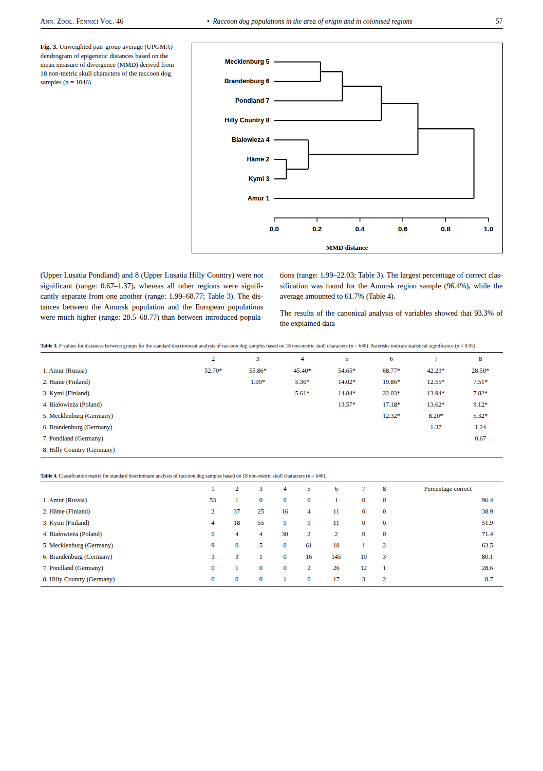Ann. Zool. Fennici Vol. 46 • Raccoon dog populations in the area of origin and in colonised regions 57
Fig. 3. Unweighted pair-group average (UPGMA) dendrogram of epigenetic distances based on the mean measure of divergence (MMD) derived from 18 non-metric skull characters of the raccoon dog samples (n = 1046).
Mecklenburg 5 Brandenburg 6 Pondland 7 Hilly Country 8 Bialowieza 4 Häme 2 Kymi 3 Amur 1 0.0 0.2 0.4 0.6 0.8 1.0
MMD distance
(Upper Lusatia Pondland) and 8 (Upper Lusatia Hilly Country) were not significant (range: 0.67–1.37), whereas all other regions were significantly separate from one another (range: 1.99–68.77; Table 3). The distances between the Amursk population and the European populations were much higher (range: 28.5–68.77) than between introduced populations (range: 1.99–22.03; Table 3). The largest percentage of correct classification was found for the Amursk region sample (96.4%), while the average amounted to 61.7% (Table 4).
The results of the canonical analysis of variables showed that 93.3% of the explained data
Table 3. F values for distances between groups for the standard discriminant analysis of raccoon dog samples based on 18 non-metric skull characters ( n = 640). Asterisks indicate statistical significance ( p < 0.05).
| | 2 | 3 | 4 | 5 | 6 | 7 | 8 |
| --- | --- | --- | --- | --- | --- | --- | --- |
| 1. Amur (Russia) | 52.70* | 55.86* | 45.40* | 54.65* | 68.77* | 42.23* | 28.50* |
| 2. Häme (Finland) | | 1.99* | 5.36* | 14.02* | 19.86* | 12.55* | 7.51* |
| 3. Kymi (Finland) | | | 5.61* | 14.84* | 22.03* | 13.94* | 7.82* |
| 4. Białowieża (Poland) | | | | 13.57* | 17.18* | 13.62* | 9.12* |
| 5. Mecklenburg (Germany) | | | | | 12.32* | 8.20* | 5.32* |
| 6. Brandenburg (Germany) | | | | | | 1.37 | 1.24 |
| 7. Pondland (Germany) | | | | | | | 0.67 |
| 8. Hilly Country (Germany) | | | | | | | |
Table 4. Classification matrix for standard discriminant analysis of raccoon dog samples based on 18 non-metric skull characters ( n = 640).
| | 1 | 2 | 3 | 4 | 5 | 6 | 7 | 8 | Percentage correct |
| --- | --- | --- | --- | --- | --- | --- | --- | --- | --- |
| 1. Amur (Russia) | 53 | 1 | 0 | 0 | 0 | 1 | 0 | 0 | 96.4 |
| 2. Häme (Finland) | 2 | 37 | 25 | 16 | 4 | 11 | 0 | 0 | 38.9 |
| 3. Kymi (Finland) | 4 | 18 | 55 | 9 | 9 | 11 | 0 | 0 | 51.9 |
| 4. Białowieża (Poland) | 0 | 4 | 4 | 30 | 2 | 2 | 0 | 0 | 71.4 |
| 5. Mecklenburg (Germany) | 9 | 0 | 5 | 0 | 61 | 18 | 1 | 2 | 63.5 |
| 6. Brandenburg (Germany) | 3 | 3 | 1 | 0 | 16 | 145 | 10 | 3 | 80.1 |
| 7. Pondland (Germany) | 0 | 1 | 0 | 0 | 2 | 26 | 12 | 1 | 28.6 |
| 8. Hilly Country (Germany) | 0 | 0 | 0 | 1 | 0 | 17 | 3 | 2 | 8.7 |